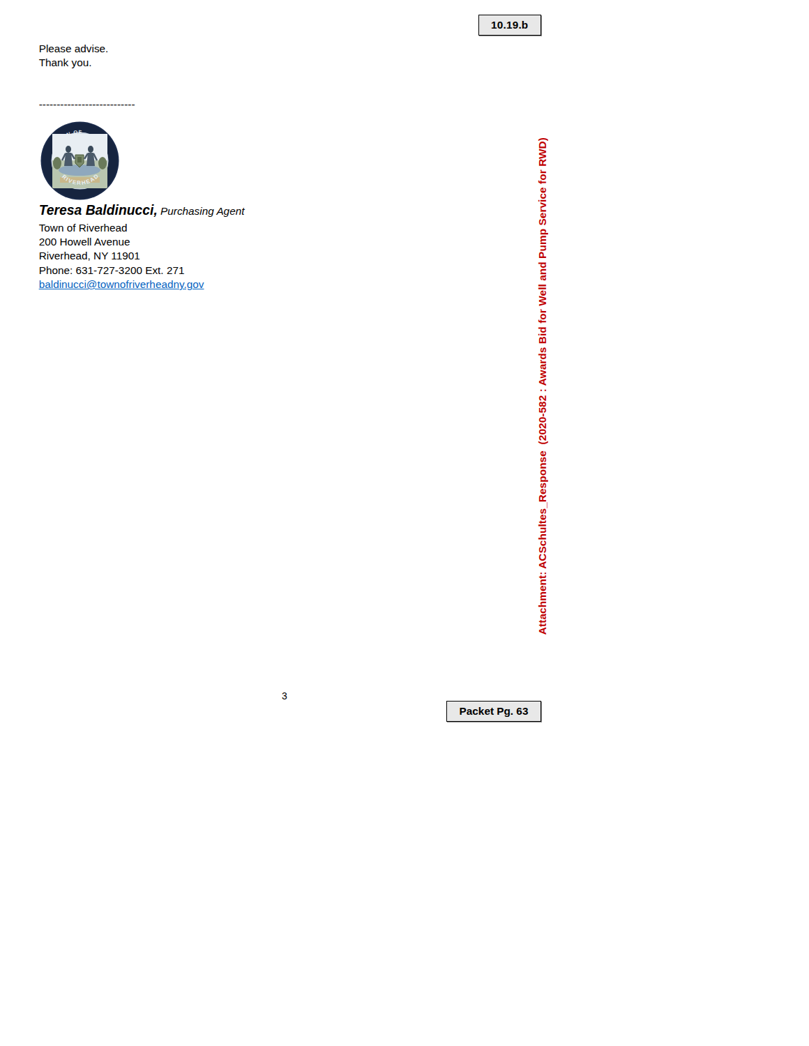10.19.b
Please advise.
Thank you.
---------------------------
TOWN OF RIVERHEAD
Teresa Baldinucci, Purchasing Agent
Town of Riverhead
200 Howell Avenue
Riverhead, NY 11901
Phone: 631-727-3200 Ext. 271
baldinucci@townofriverheadny.gov
Attachment: ACSchultes_Response (2020-582 : Awards Bid for Well and Pump Service for RWD)
3
Packet Pg. 63